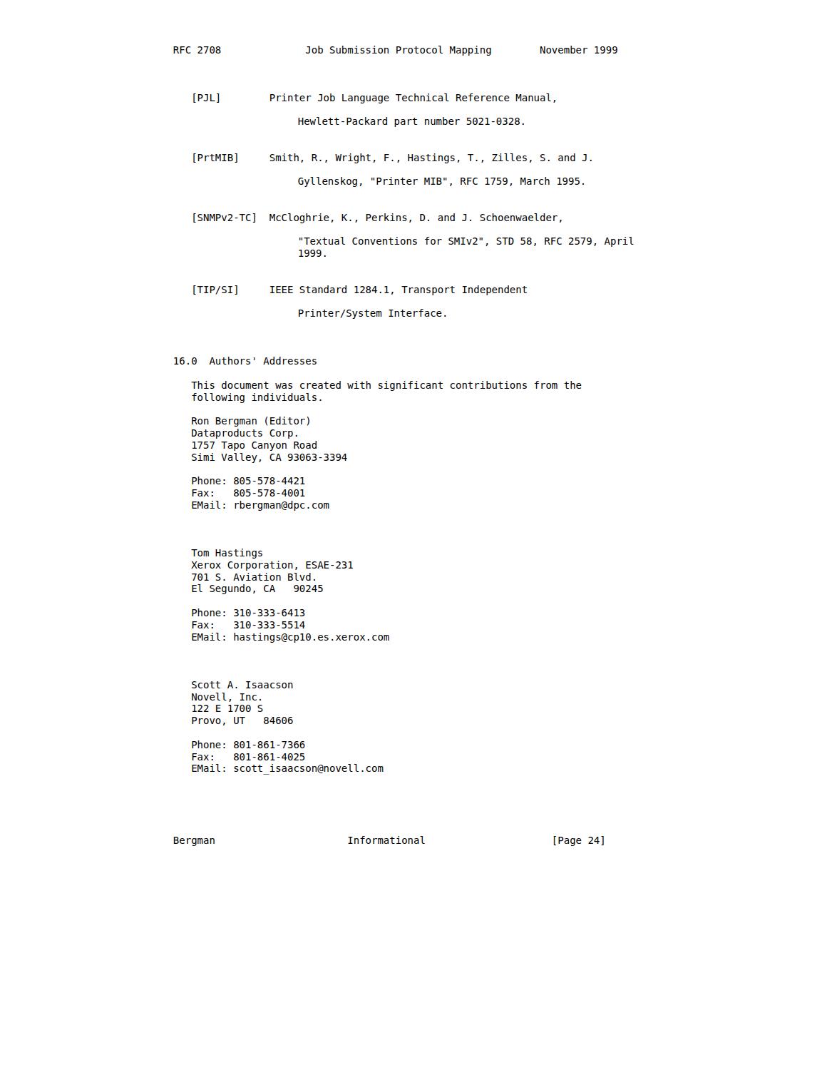RFC 2708 Job Submission Protocol Mapping November 1999
[PJL] Printer Job Language Technical Reference Manual,
Hewlett-Packard part number 5021-0328.
[PrtMIB] Smith, R., Wright, F., Hastings, T., Zilles, S. and J.
Gyllenskog, "Printer MIB", RFC 1759, March 1995.
[SNMPv2-TC] McCloghrie, K., Perkins, D. and J. Schoenwaelder,
"Textual Conventions for SMIv2", STD 58, RFC 2579, April 1999.
[TIP/SI] IEEE Standard 1284.1, Transport Independent
Printer/System Interface.
16.0 Authors' Addresses
This document was created with significant contributions from the following individuals. Ron Bergman (Editor) Dataproducts Corp. 1757 Tapo Canyon Road Simi Valley, CA 93063-3394 Phone: 805-578-4421 Fax: 805-578-4001 EMail: rbergman@dpc.com Tom Hastings Xerox Corporation, ESAE-231 701 S. Aviation Blvd. El Segundo, CA 90245 Phone: 310-333-6413 Fax: 310-333-5514 EMail: hastings@cp10.es.xerox.com Scott A. Isaacson Novell, Inc. 122 E 1700 S Provo, UT 84606 Phone: 801-861-7366 Fax: 801-861-4025 EMail: scott_isaacson@novell.com
Bergman Informational [Page 24]